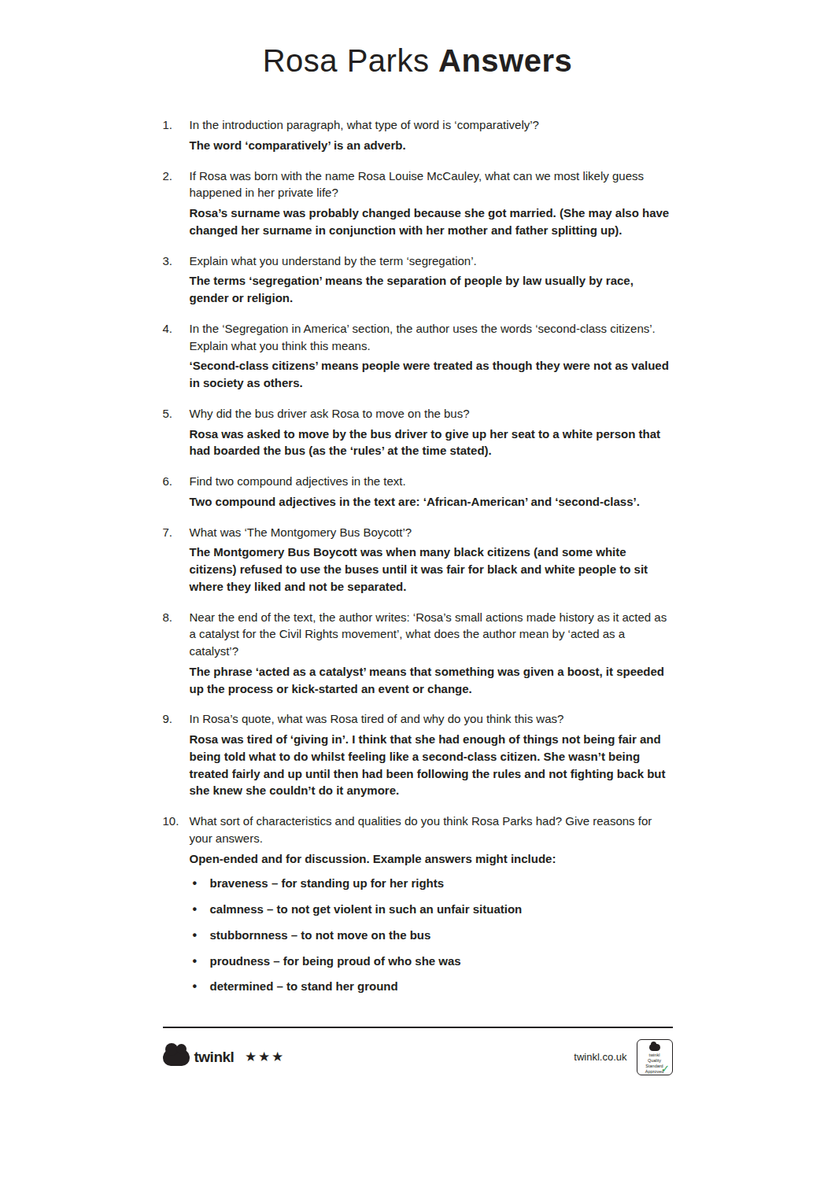Rosa Parks Answers
In the introduction paragraph, what type of word is ‘comparatively’?
The word ‘comparatively’ is an adverb.
If Rosa was born with the name Rosa Louise McCauley, what can we most likely guess happened in her private life?
Rosa’s surname was probably changed because she got married. (She may also have changed her surname in conjunction with her mother and father splitting up).
Explain what you understand by the term ‘segregation’.
The terms ‘segregation’ means the separation of people by law usually by race, gender or religion.
In the ‘Segregation in America’ section, the author uses the words ‘second-class citizens’. Explain what you think this means.
‘Second-class citizens’ means people were treated as though they were not as valued in society as others.
Why did the bus driver ask Rosa to move on the bus?
Rosa was asked to move by the bus driver to give up her seat to a white person that had boarded the bus (as the ‘rules’ at the time stated).
Find two compound adjectives in the text.
Two compound adjectives in the text are: ‘African-American’ and ‘second-class’.
What was ‘The Montgomery Bus Boycott’?
The Montgomery Bus Boycott was when many black citizens (and some white citizens) refused to use the buses until it was fair for black and white people to sit where they liked and not be separated.
Near the end of the text, the author writes: ‘Rosa’s small actions made history as it acted as a catalyst for the Civil Rights movement’, what does the author mean by ‘acted as a catalyst’?
The phrase ‘acted as a catalyst’ means that something was given a boost, it speeded up the process or kick-started an event or change.
In Rosa’s quote, what was Rosa tired of and why do you think this was?
Rosa was tired of ‘giving in’. I think that she had enough of things not being fair and being told what to do whilst feeling like a second-class citizen. She wasn’t being treated fairly and up until then had been following the rules and not fighting back but she knew she couldn’t do it anymore.
What sort of characteristics and qualities do you think Rosa Parks had? Give reasons for your answers.
Open-ended and for discussion. Example answers might include:
braveness – for standing up for her rights
calmness – to not get violent in such an unfair situation
stubbornness – to not move on the bus
proudness – for being proud of who she was
determined – to stand her ground
twinkl
★★★
twinkl.co.uk
twinkl
Quality Standard
Approved ✓